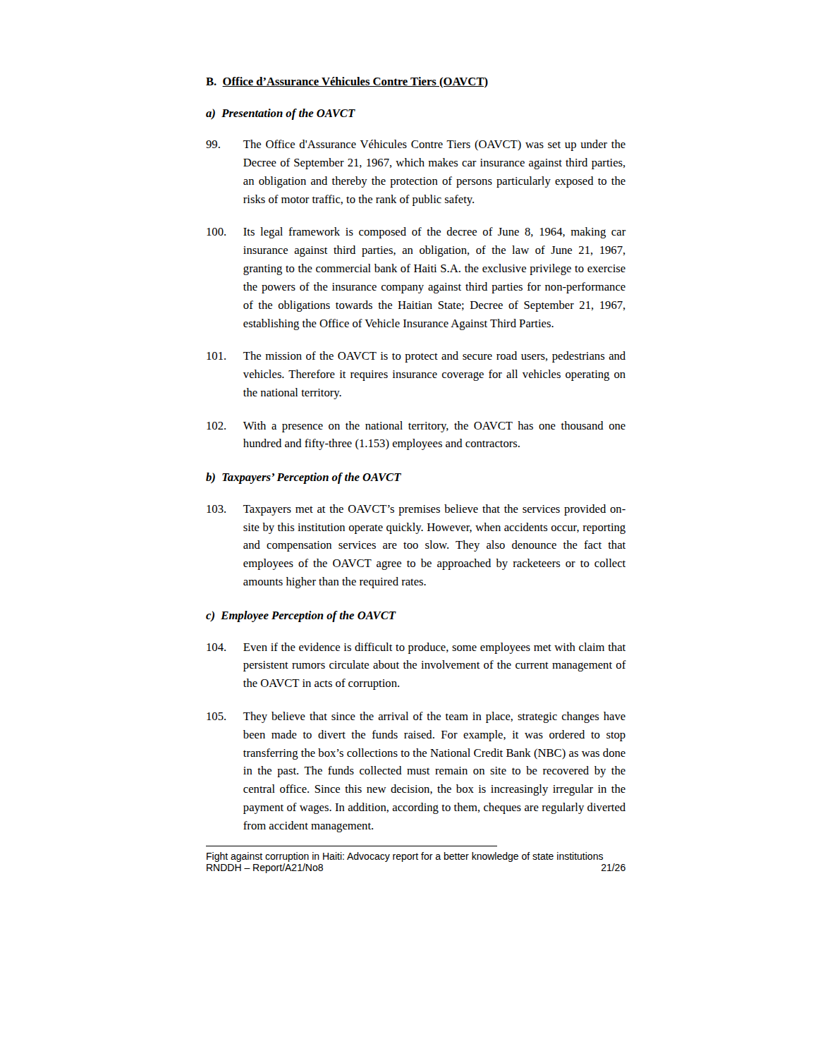B. Office d’Assurance Véhicules Contre Tiers (OAVCT)
a) Presentation of the OAVCT
99. The Office d'Assurance Véhicules Contre Tiers (OAVCT) was set up under the Decree of September 21, 1967, which makes car insurance against third parties, an obligation and thereby the protection of persons particularly exposed to the risks of motor traffic, to the rank of public safety.
100. Its legal framework is composed of the decree of June 8, 1964, making car insurance against third parties, an obligation, of the law of June 21, 1967, granting to the commercial bank of Haiti S.A. the exclusive privilege to exercise the powers of the insurance company against third parties for non-performance of the obligations towards the Haitian State; Decree of September 21, 1967, establishing the Office of Vehicle Insurance Against Third Parties.
101. The mission of the OAVCT is to protect and secure road users, pedestrians and vehicles. Therefore it requires insurance coverage for all vehicles operating on the national territory.
102. With a presence on the national territory, the OAVCT has one thousand one hundred and fifty-three (1.153) employees and contractors.
b) Taxpayers’ Perception of the OAVCT
103. Taxpayers met at the OAVCT’s premises believe that the services provided on-site by this institution operate quickly. However, when accidents occur, reporting and compensation services are too slow. They also denounce the fact that employees of the OAVCT agree to be approached by racketeers or to collect amounts higher than the required rates.
c) Employee Perception of the OAVCT
104. Even if the evidence is difficult to produce, some employees met with claim that persistent rumors circulate about the involvement of the current management of the OAVCT in acts of corruption.
105. They believe that since the arrival of the team in place, strategic changes have been made to divert the funds raised. For example, it was ordered to stop transferring the box’s collections to the National Credit Bank (NBC) as was done in the past. The funds collected must remain on site to be recovered by the central office. Since this new decision, the box is increasingly irregular in the payment of wages. In addition, according to them, cheques are regularly diverted from accident management.
Fight against corruption in Haiti: Advocacy report for a better knowledge of state institutions
RNDDH – Report/A21/No821/26